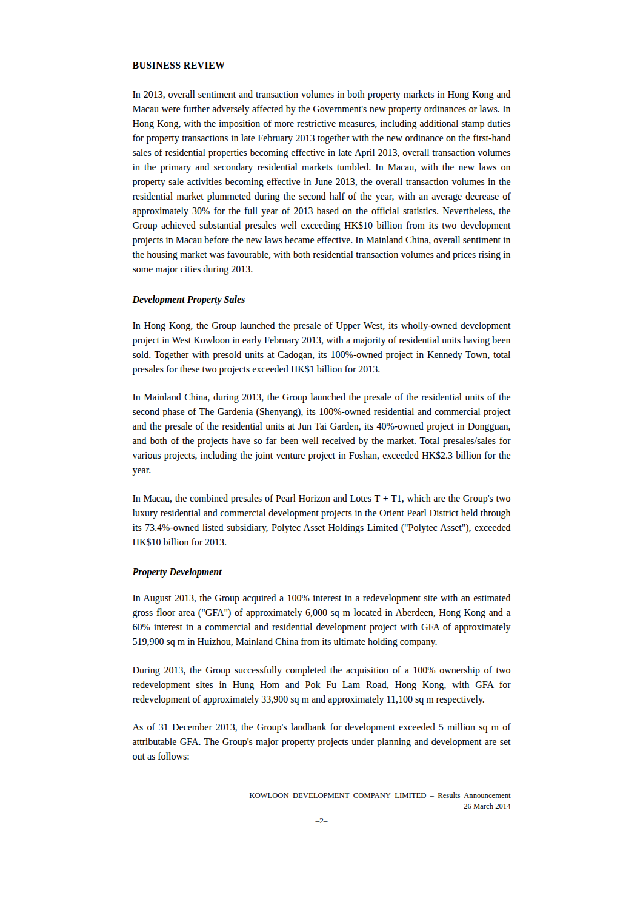BUSINESS REVIEW
In 2013, overall sentiment and transaction volumes in both property markets in Hong Kong and Macau were further adversely affected by the Government's new property ordinances or laws. In Hong Kong, with the imposition of more restrictive measures, including additional stamp duties for property transactions in late February 2013 together with the new ordinance on the first-hand sales of residential properties becoming effective in late April 2013, overall transaction volumes in the primary and secondary residential markets tumbled. In Macau, with the new laws on property sale activities becoming effective in June 2013, the overall transaction volumes in the residential market plummeted during the second half of the year, with an average decrease of approximately 30% for the full year of 2013 based on the official statistics. Nevertheless, the Group achieved substantial presales well exceeding HK$10 billion from its two development projects in Macau before the new laws became effective. In Mainland China, overall sentiment in the housing market was favourable, with both residential transaction volumes and prices rising in some major cities during 2013.
Development Property Sales
In Hong Kong, the Group launched the presale of Upper West, its wholly-owned development project in West Kowloon in early February 2013, with a majority of residential units having been sold. Together with presold units at Cadogan, its 100%-owned project in Kennedy Town, total presales for these two projects exceeded HK$1 billion for 2013.
In Mainland China, during 2013, the Group launched the presale of the residential units of the second phase of The Gardenia (Shenyang), its 100%-owned residential and commercial project and the presale of the residential units at Jun Tai Garden, its 40%-owned project in Dongguan, and both of the projects have so far been well received by the market. Total presales/sales for various projects, including the joint venture project in Foshan, exceeded HK$2.3 billion for the year.
In Macau, the combined presales of Pearl Horizon and Lotes T + T1, which are the Group's two luxury residential and commercial development projects in the Orient Pearl District held through its 73.4%-owned listed subsidiary, Polytec Asset Holdings Limited ("Polytec Asset"), exceeded HK$10 billion for 2013.
Property Development
In August 2013, the Group acquired a 100% interest in a redevelopment site with an estimated gross floor area ("GFA") of approximately 6,000 sq m located in Aberdeen, Hong Kong and a 60% interest in a commercial and residential development project with GFA of approximately 519,900 sq m in Huizhou, Mainland China from its ultimate holding company.
During 2013, the Group successfully completed the acquisition of a 100% ownership of two redevelopment sites in Hung Hom and Pok Fu Lam Road, Hong Kong, with GFA for redevelopment of approximately 33,900 sq m and approximately 11,100 sq m respectively.
As of 31 December 2013, the Group's landbank for development exceeded 5 million sq m of attributable GFA. The Group's major property projects under planning and development are set out as follows:
KOWLOON DEVELOPMENT COMPANY LIMITED – Results Announcement
26 March 2014
–2–